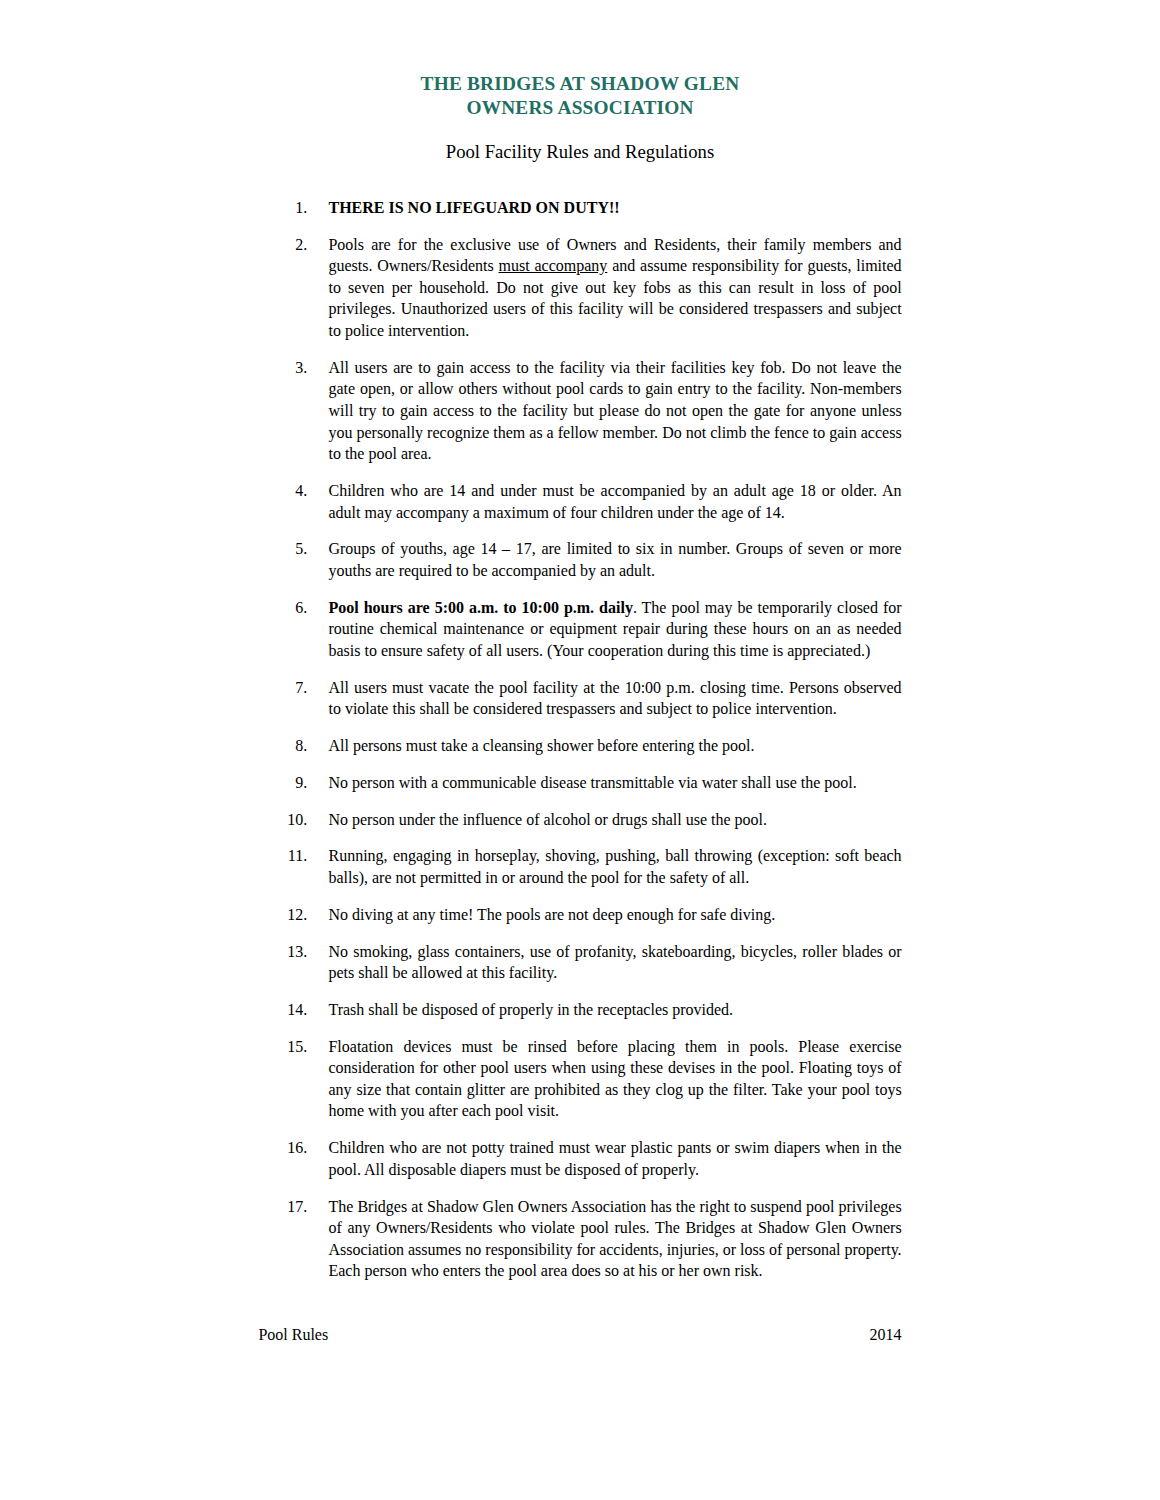THE BRIDGES AT SHADOW GLEN
OWNERS ASSOCIATION
Pool Facility Rules and Regulations
THERE IS NO LIFEGUARD ON DUTY!!
Pools are for the exclusive use of Owners and Residents, their family members and guests. Owners/Residents must accompany and assume responsibility for guests, limited to seven per household. Do not give out key fobs as this can result in loss of pool privileges. Unauthorized users of this facility will be considered trespassers and subject to police intervention.
All users are to gain access to the facility via their facilities key fob. Do not leave the gate open, or allow others without pool cards to gain entry to the facility. Non-members will try to gain access to the facility but please do not open the gate for anyone unless you personally recognize them as a fellow member. Do not climb the fence to gain access to the pool area.
Children who are 14 and under must be accompanied by an adult age 18 or older. An adult may accompany a maximum of four children under the age of 14.
Groups of youths, age 14 – 17, are limited to six in number. Groups of seven or more youths are required to be accompanied by an adult.
Pool hours are 5:00 a.m. to 10:00 p.m. daily. The pool may be temporarily closed for routine chemical maintenance or equipment repair during these hours on an as needed basis to ensure safety of all users. (Your cooperation during this time is appreciated.)
All users must vacate the pool facility at the 10:00 p.m. closing time. Persons observed to violate this shall be considered trespassers and subject to police intervention.
All persons must take a cleansing shower before entering the pool.
No person with a communicable disease transmittable via water shall use the pool.
No person under the influence of alcohol or drugs shall use the pool.
Running, engaging in horseplay, shoving, pushing, ball throwing (exception: soft beach balls), are not permitted in or around the pool for the safety of all.
No diving at any time! The pools are not deep enough for safe diving.
No smoking, glass containers, use of profanity, skateboarding, bicycles, roller blades or pets shall be allowed at this facility.
Trash shall be disposed of properly in the receptacles provided.
Floatation devices must be rinsed before placing them in pools. Please exercise consideration for other pool users when using these devises in the pool. Floating toys of any size that contain glitter are prohibited as they clog up the filter. Take your pool toys home with you after each pool visit.
Children who are not potty trained must wear plastic pants or swim diapers when in the pool. All disposable diapers must be disposed of properly.
The Bridges at Shadow Glen Owners Association has the right to suspend pool privileges of any Owners/Residents who violate pool rules. The Bridges at Shadow Glen Owners Association assumes no responsibility for accidents, injuries, or loss of personal property. Each person who enters the pool area does so at his or her own risk.
Pool Rules 2014